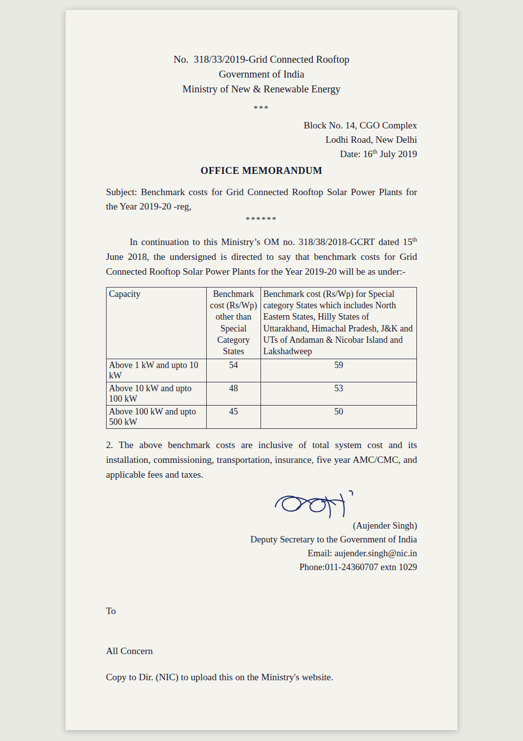No. 318/33/2019-Grid Connected Rooftop
Government of India
Ministry of New & Renewable Energy
***
Block No. 14, CGO Complex
Lodhi Road, New Delhi
Date: 16th July 2019
OFFICE MEMORANDUM
Subject: Benchmark costs for Grid Connected Rooftop Solar Power Plants for the Year 2019-20 -reg,
******
In continuation to this Ministry’s OM no. 318/38/2018-GCRT dated 15th June 2018, the undersigned is directed to say that benchmark costs for Grid Connected Rooftop Solar Power Plants for the Year 2019-20 will be as under:-
| Capacity | Benchmark cost (Rs/Wp) other than Special Category States | Benchmark cost (Rs/Wp) for Special category States which includes North Eastern States, Hilly States of Uttarakhand, Himachal Pradesh, J&K and UTs of Andaman & Nicobar Island and Lakshadweep |
| Above 1 kW and upto 10 kW | 54 | 59 |
| Above 10 kW and upto 100 kW | 48 | 53 |
| Above 100 kW and upto 500 kW | 45 | 50 |
2. The above benchmark costs are inclusive of total system cost and its installation, commissioning, transportation, insurance, five year AMC/CMC, and applicable fees and taxes.
(Aujender Singh)
Deputy Secretary to the Government of India
Email: aujender.singh@nic.in
Phone:011-24360707 extn 1029
To
All Concern
Copy to Dir. (NIC) to upload this on the Ministry's website.